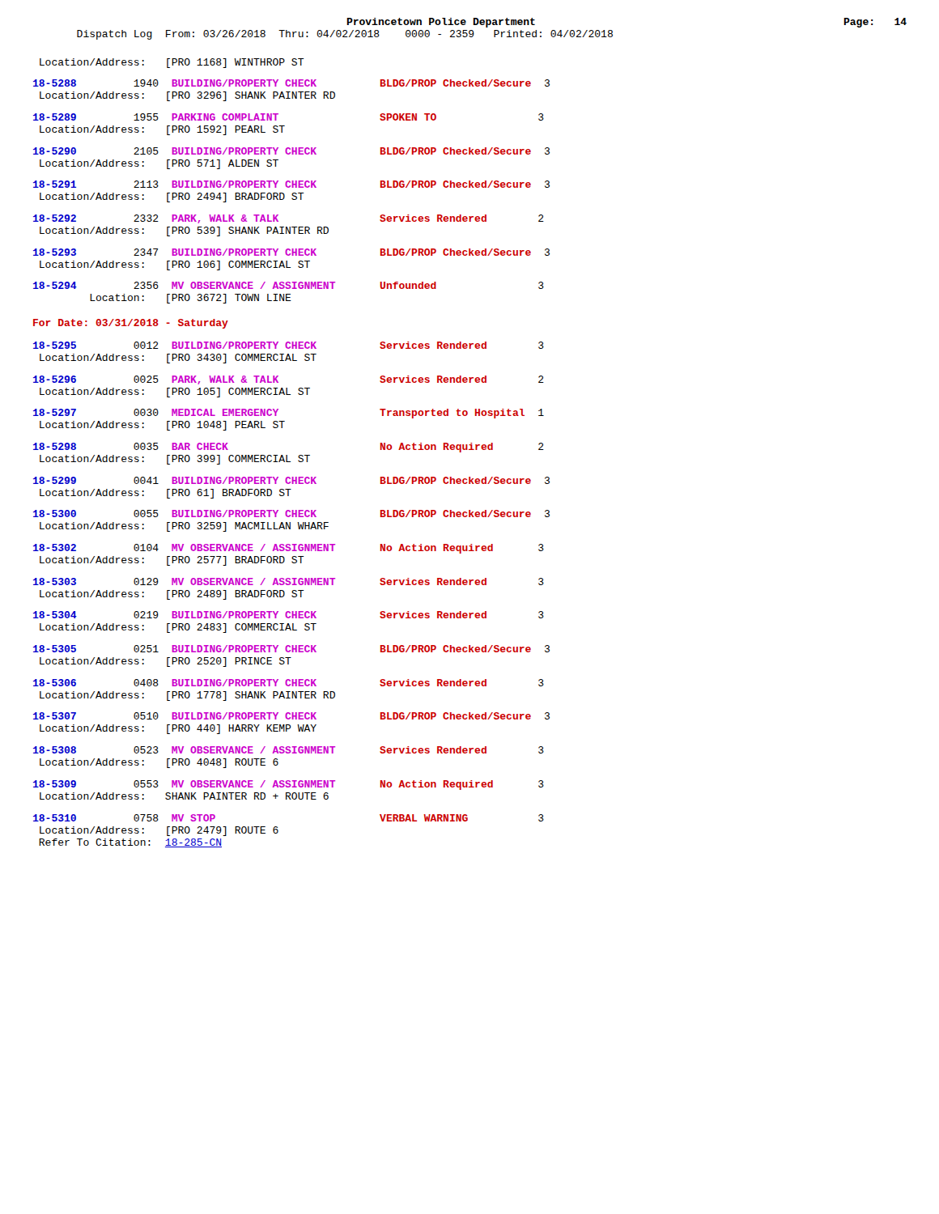Provincetown Police Department Page: 14
Dispatch Log From: 03/26/2018 Thru: 04/02/2018 0000 - 2359 Printed: 04/02/2018
Location/Address: [PRO 1168] WINTHROP ST
18-5288 1940 BUILDING/PROPERTY CHECK BLDG/PROP Checked/Secure 3 Location/Address: [PRO 3296] SHANK PAINTER RD
18-5289 1955 PARKING COMPLAINT SPOKEN TO 3 Location/Address: [PRO 1592] PEARL ST
18-5290 2105 BUILDING/PROPERTY CHECK BLDG/PROP Checked/Secure 3 Location/Address: [PRO 571] ALDEN ST
18-5291 2113 BUILDING/PROPERTY CHECK BLDG/PROP Checked/Secure 3 Location/Address: [PRO 2494] BRADFORD ST
18-5292 2332 PARK, WALK & TALK Services Rendered 2 Location/Address: [PRO 539] SHANK PAINTER RD
18-5293 2347 BUILDING/PROPERTY CHECK BLDG/PROP Checked/Secure 3 Location/Address: [PRO 106] COMMERCIAL ST
18-5294 2356 MV OBSERVANCE / ASSIGNMENT Unfounded 3 Location: [PRO 3672] TOWN LINE
For Date: 03/31/2018 - Saturday
18-5295 0012 BUILDING/PROPERTY CHECK Services Rendered 3 Location/Address: [PRO 3430] COMMERCIAL ST
18-5296 0025 PARK, WALK & TALK Services Rendered 2 Location/Address: [PRO 105] COMMERCIAL ST
18-5297 0030 MEDICAL EMERGENCY Transported to Hospital 1 Location/Address: [PRO 1048] PEARL ST
18-5298 0035 BAR CHECK No Action Required 2 Location/Address: [PRO 399] COMMERCIAL ST
18-5299 0041 BUILDING/PROPERTY CHECK BLDG/PROP Checked/Secure 3 Location/Address: [PRO 61] BRADFORD ST
18-5300 0055 BUILDING/PROPERTY CHECK BLDG/PROP Checked/Secure 3 Location/Address: [PRO 3259] MACMILLAN WHARF
18-5302 0104 MV OBSERVANCE / ASSIGNMENT No Action Required 3 Location/Address: [PRO 2577] BRADFORD ST
18-5303 0129 MV OBSERVANCE / ASSIGNMENT Services Rendered 3 Location/Address: [PRO 2489] BRADFORD ST
18-5304 0219 BUILDING/PROPERTY CHECK Services Rendered 3 Location/Address: [PRO 2483] COMMERCIAL ST
18-5305 0251 BUILDING/PROPERTY CHECK BLDG/PROP Checked/Secure 3 Location/Address: [PRO 2520] PRINCE ST
18-5306 0408 BUILDING/PROPERTY CHECK Services Rendered 3 Location/Address: [PRO 1778] SHANK PAINTER RD
18-5307 0510 BUILDING/PROPERTY CHECK BLDG/PROP Checked/Secure 3 Location/Address: [PRO 440] HARRY KEMP WAY
18-5308 0523 MV OBSERVANCE / ASSIGNMENT Services Rendered 3 Location/Address: [PRO 4048] ROUTE 6
18-5309 0553 MV OBSERVANCE / ASSIGNMENT No Action Required 3 Location/Address: SHANK PAINTER RD + ROUTE 6
18-5310 0758 MV STOP VERBAL WARNING 3 Location/Address: [PRO 2479] ROUTE 6 Refer To Citation: 18-285-CN